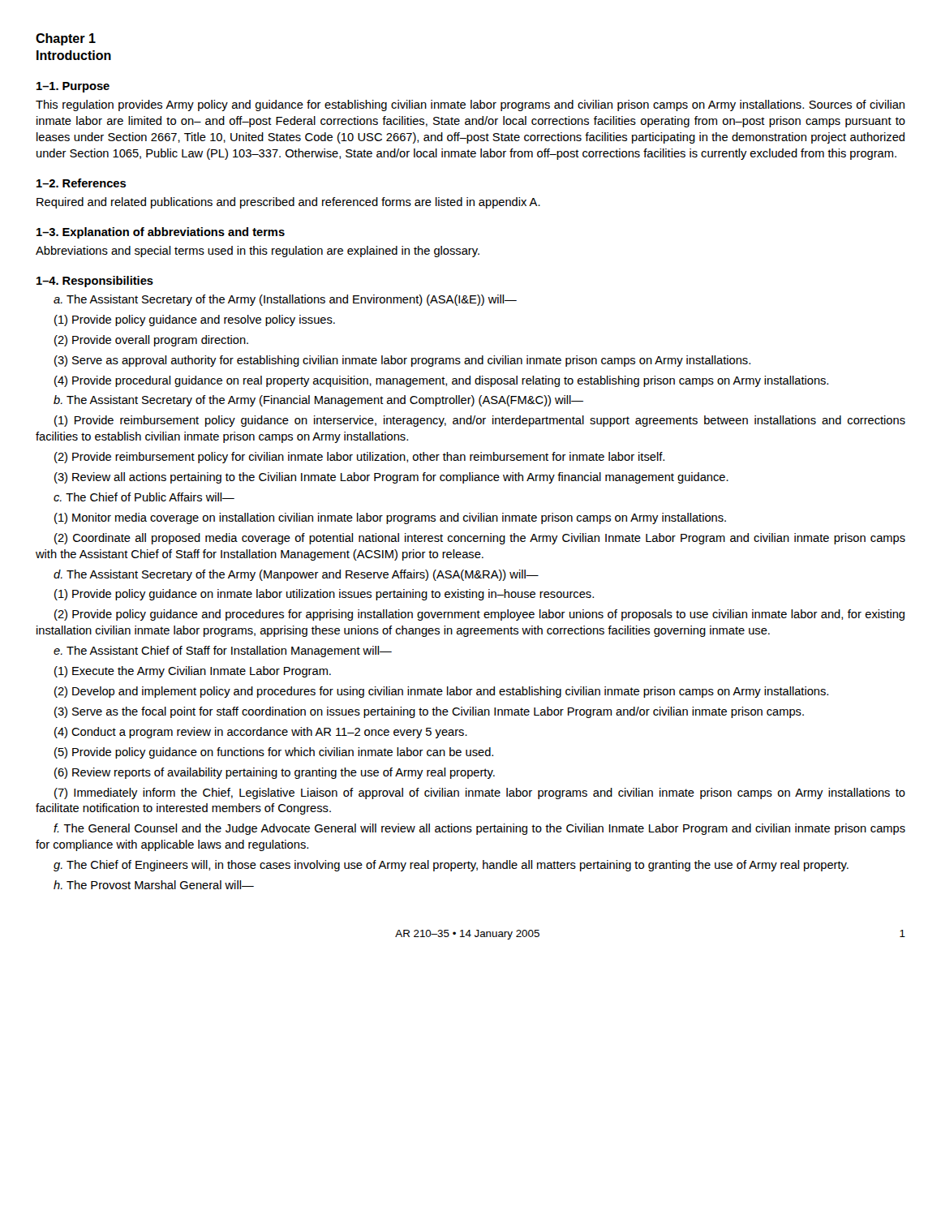Chapter 1
Introduction
1–1. Purpose
This regulation provides Army policy and guidance for establishing civilian inmate labor programs and civilian prison camps on Army installations. Sources of civilian inmate labor are limited to on– and off–post Federal corrections facilities, State and/or local corrections facilities operating from on–post prison camps pursuant to leases under Section 2667, Title 10, United States Code (10 USC 2667), and off–post State corrections facilities participating in the demonstration project authorized under Section 1065, Public Law (PL) 103–337. Otherwise, State and/or local inmate labor from off–post corrections facilities is currently excluded from this program.
1–2. References
Required and related publications and prescribed and referenced forms are listed in appendix A.
1–3. Explanation of abbreviations and terms
Abbreviations and special terms used in this regulation are explained in the glossary.
1–4. Responsibilities
a. The Assistant Secretary of the Army (Installations and Environment) (ASA(I&E)) will—
(1) Provide policy guidance and resolve policy issues.
(2) Provide overall program direction.
(3) Serve as approval authority for establishing civilian inmate labor programs and civilian inmate prison camps on Army installations.
(4) Provide procedural guidance on real property acquisition, management, and disposal relating to establishing prison camps on Army installations.
b. The Assistant Secretary of the Army (Financial Management and Comptroller) (ASA(FM&C)) will—
(1) Provide reimbursement policy guidance on interservice, interagency, and/or interdepartmental support agreements between installations and corrections facilities to establish civilian inmate prison camps on Army installations.
(2) Provide reimbursement policy for civilian inmate labor utilization, other than reimbursement for inmate labor itself.
(3) Review all actions pertaining to the Civilian Inmate Labor Program for compliance with Army financial management guidance.
c. The Chief of Public Affairs will—
(1) Monitor media coverage on installation civilian inmate labor programs and civilian inmate prison camps on Army installations.
(2) Coordinate all proposed media coverage of potential national interest concerning the Army Civilian Inmate Labor Program and civilian inmate prison camps with the Assistant Chief of Staff for Installation Management (ACSIM) prior to release.
d. The Assistant Secretary of the Army (Manpower and Reserve Affairs) (ASA(M&RA)) will—
(1) Provide policy guidance on inmate labor utilization issues pertaining to existing in–house resources.
(2) Provide policy guidance and procedures for apprising installation government employee labor unions of proposals to use civilian inmate labor and, for existing installation civilian inmate labor programs, apprising these unions of changes in agreements with corrections facilities governing inmate use.
e. The Assistant Chief of Staff for Installation Management will—
(1) Execute the Army Civilian Inmate Labor Program.
(2) Develop and implement policy and procedures for using civilian inmate labor and establishing civilian inmate prison camps on Army installations.
(3) Serve as the focal point for staff coordination on issues pertaining to the Civilian Inmate Labor Program and/or civilian inmate prison camps.
(4) Conduct a program review in accordance with AR 11–2 once every 5 years.
(5) Provide policy guidance on functions for which civilian inmate labor can be used.
(6) Review reports of availability pertaining to granting the use of Army real property.
(7) Immediately inform the Chief, Legislative Liaison of approval of civilian inmate labor programs and civilian inmate prison camps on Army installations to facilitate notification to interested members of Congress.
f. The General Counsel and the Judge Advocate General will review all actions pertaining to the Civilian Inmate Labor Program and civilian inmate prison camps for compliance with applicable laws and regulations.
g. The Chief of Engineers will, in those cases involving use of Army real property, handle all matters pertaining to granting the use of Army real property.
h. The Provost Marshal General will—
AR 210–35 • 14 January 2005 1